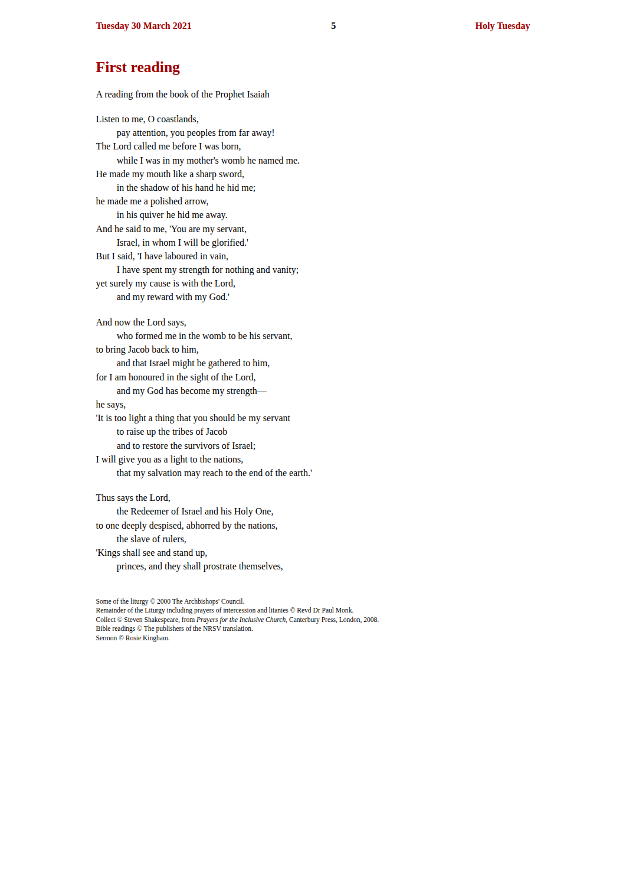Tuesday 30 March 2021 5 Holy Tuesday
First reading
A reading from the book of the Prophet Isaiah
Listen to me, O coastlands,
pay attention, you peoples from far away!
The Lord called me before I was born,
while I was in my mother's womb he named me.
He made my mouth like a sharp sword,
in the shadow of his hand he hid me;
he made me a polished arrow,
in his quiver he hid me away.
And he said to me, 'You are my servant,
Israel, in whom I will be glorified.'
But I said, 'I have laboured in vain,
I have spent my strength for nothing and vanity;
yet surely my cause is with the Lord,
and my reward with my God.'
And now the Lord says,
who formed me in the womb to be his servant,
to bring Jacob back to him,
and that Israel might be gathered to him,
for I am honoured in the sight of the Lord,
and my God has become my strength—
he says,
'It is too light a thing that you should be my servant
to raise up the tribes of Jacob
and to restore the survivors of Israel;
I will give you as a light to the nations,
that my salvation may reach to the end of the earth.'
Thus says the Lord,
the Redeemer of Israel and his Holy One,
to one deeply despised, abhorred by the nations,
the slave of rulers,
'Kings shall see and stand up,
princes, and they shall prostrate themselves,
Some of the liturgy © 2000 The Archbishops' Council.
Remainder of the Liturgy including prayers of intercession and litanies © Revd Dr Paul Monk.
Collect © Steven Shakespeare, from Prayers for the Inclusive Church, Canterbury Press, London, 2008.
Bible readings © The publishers of the NRSV translation.
Sermon © Rosie Kingham.